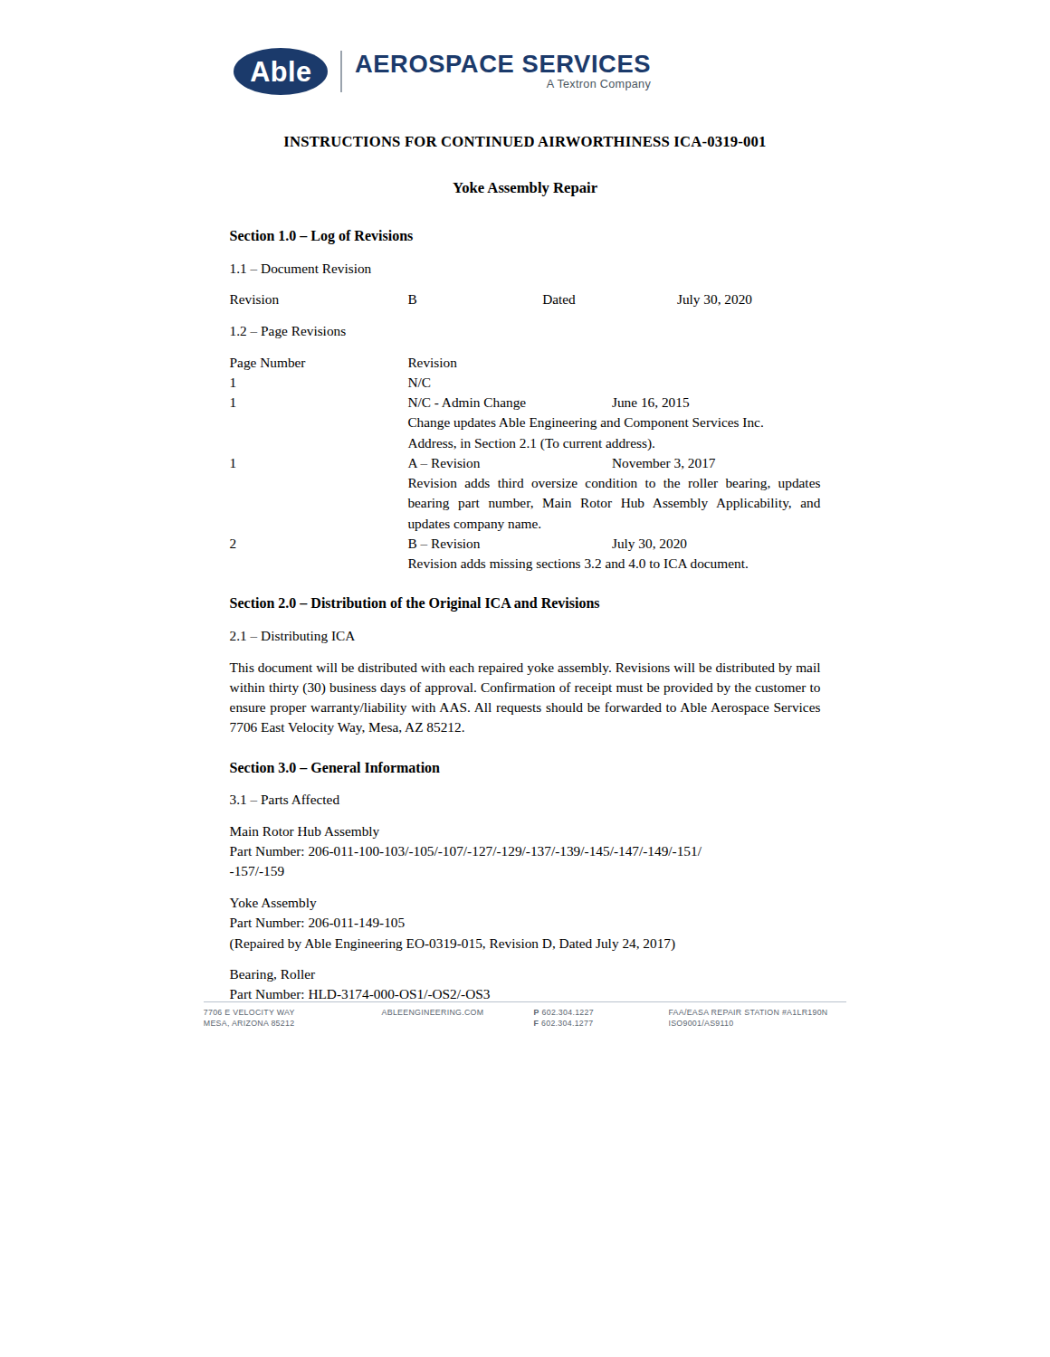Able
AEROSPACE SERVICES
A Textron Company
INSTRUCTIONS FOR CONTINUED AIRWORTHINESS ICA-0319-001
Yoke Assembly Repair
Section 1.0 – Log of Revisions
1.1 – Document Revision
Revision
B
Dated
July 30, 2020
1.2 – Page Revisions
Page Number
Revision
1
N/C
1
N/C - Admin Change
June 16, 2015
Change updates Able Engineering and Component Services Inc.
Address, in Section 2.1 (To current address).
1
A – Revision
November 3, 2017
Revision adds third oversize condition to the roller bearing, updates bearing part number, Main Rotor Hub Assembly Applicability, and updates company name.
2
B – Revision
July 30, 2020
Revision adds missing sections 3.2 and 4.0 to ICA document.
Section 2.0 – Distribution of the Original ICA and Revisions
2.1 – Distributing ICA
This document will be distributed with each repaired yoke assembly. Revisions will be distributed by mail within thirty (30) business days of approval. Confirmation of receipt must be provided by the customer to ensure proper warranty/liability with AAS. All requests should be forwarded to Able Aerospace Services 7706 East Velocity Way, Mesa, AZ 85212.
Section 3.0 – General Information
3.1 – Parts Affected
Main Rotor Hub Assembly
Part Number: 206-011-100-103/-105/-107/-127/-129/-137/-139/-145/-147/-149/-151/
-157/-159
Yoke Assembly
Part Number: 206-011-149-105
(Repaired by Able Engineering EO-0319-015, Revision D, Dated July 24, 2017)
Bearing, Roller
Part Number: HLD-3174-000-OS1/-OS2/-OS3
7706 E VELOCITY WAY
MESA, ARIZONA 85212
ABLEENGINEERING.COM
P 602.304.1227
F 602.304.1277
FAA/EASA REPAIR STATION #A1LR190N
ISO9001/AS9110